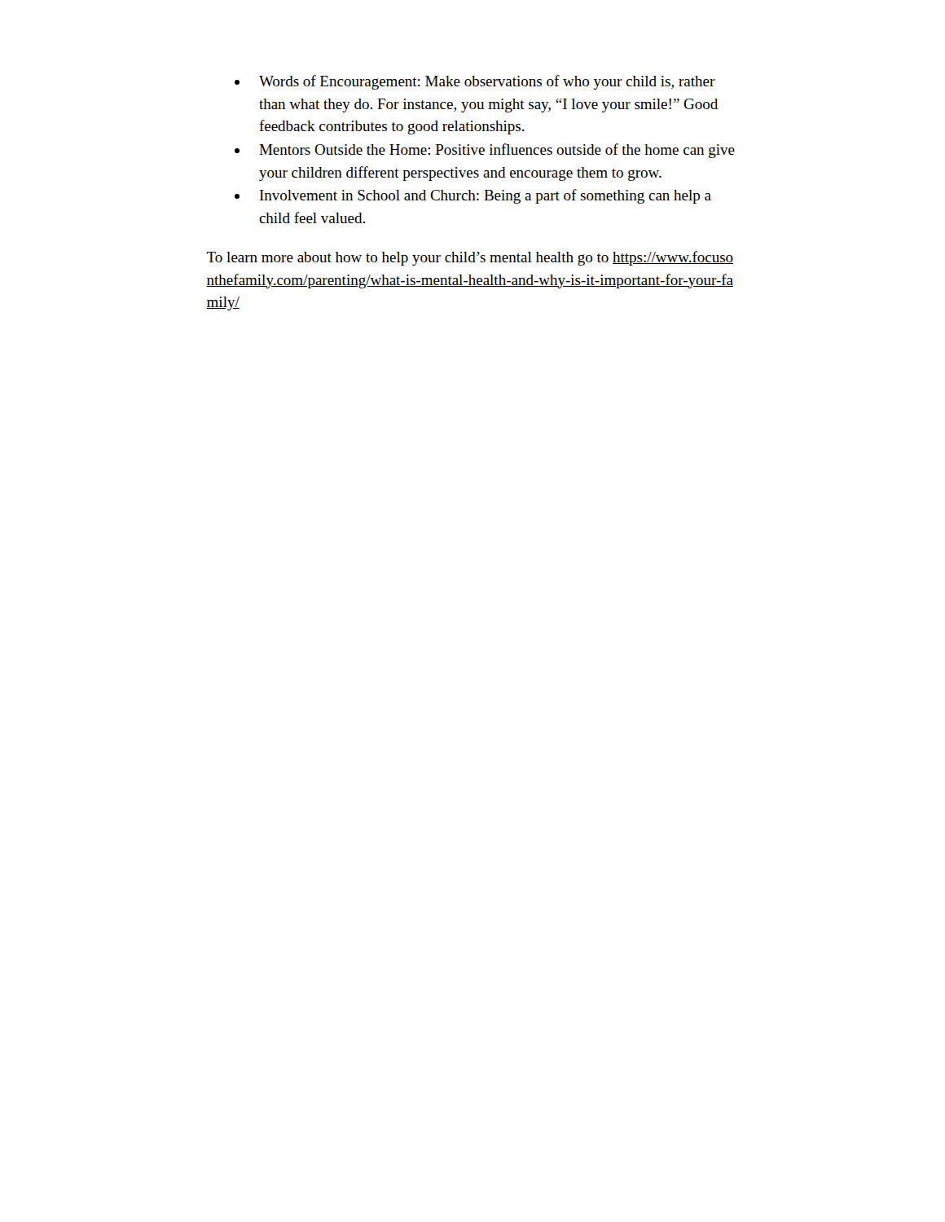Words of Encouragement: Make observations of who your child is, rather than what they do. For instance, you might say, “I love your smile!” Good feedback contributes to good relationships.
Mentors Outside the Home: Positive influences outside of the home can give your children different perspectives and encourage them to grow.
Involvement in School and Church: Being a part of something can help a child feel valued.
To learn more about how to help your child’s mental health go to https://www.focusonthefamily.com/parenting/what-is-mental-health-and-why-is-it-important-for-your-family/